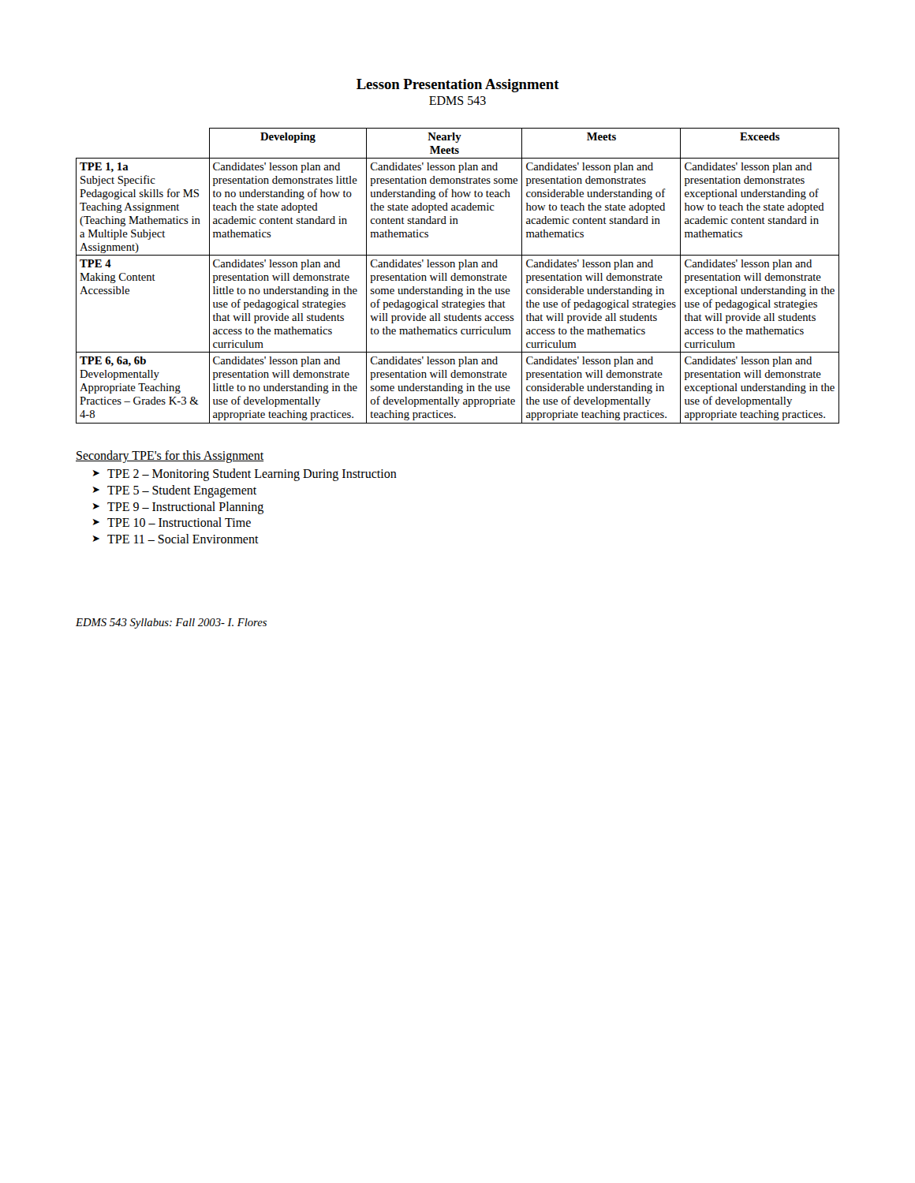Lesson Presentation Assignment
EDMS 543
| | Developing | Nearly Meets | Meets | Exceeds |
| --- | --- | --- | --- | --- |
| TPE 1, 1a Subject Specific Pedagogical skills for MS Teaching Assignment (Teaching Mathematics in a Multiple Subject Assignment) | Candidates' lesson plan and presentation demonstrates little to no understanding of how to teach the state adopted academic content standard in mathematics | Candidates' lesson plan and presentation demonstrates some understanding of how to teach the state adopted academic content standard in mathematics | Candidates' lesson plan and presentation demonstrates considerable understanding of how to teach the state adopted academic content standard in mathematics | Candidates' lesson plan and presentation demonstrates exceptional understanding of how to teach the state adopted academic content standard in mathematics |
| TPE 4 Making Content Accessible | Candidates' lesson plan and presentation will demonstrate little to no understanding in the use of pedagogical strategies that will provide all students access to the mathematics curriculum | Candidates' lesson plan and presentation will demonstrate some understanding in the use of pedagogical strategies that will provide all students access to the mathematics curriculum | Candidates' lesson plan and presentation will demonstrate considerable understanding in the use of pedagogical strategies that will provide all students access to the mathematics curriculum | Candidates' lesson plan and presentation will demonstrate exceptional understanding in the use of pedagogical strategies that will provide all students access to the mathematics curriculum |
| TPE 6, 6a, 6b Developmentally Appropriate Teaching Practices – Grades K-3 & 4-8 | Candidates' lesson plan and presentation will demonstrate little to no understanding in the use of developmentally appropriate teaching practices. | Candidates' lesson plan and presentation will demonstrate some understanding in the use of developmentally appropriate teaching practices. | Candidates' lesson plan and presentation will demonstrate considerable understanding in the use of developmentally appropriate teaching practices. | Candidates' lesson plan and presentation will demonstrate exceptional understanding in the use of developmentally appropriate teaching practices. |
Secondary TPE's for this Assignment
TPE 2 – Monitoring Student Learning During Instruction
TPE 5 – Student Engagement
TPE 9 – Instructional Planning
TPE 10 – Instructional Time
TPE 11 – Social Environment
EDMS 543 Syllabus: Fall 2003- I. Flores